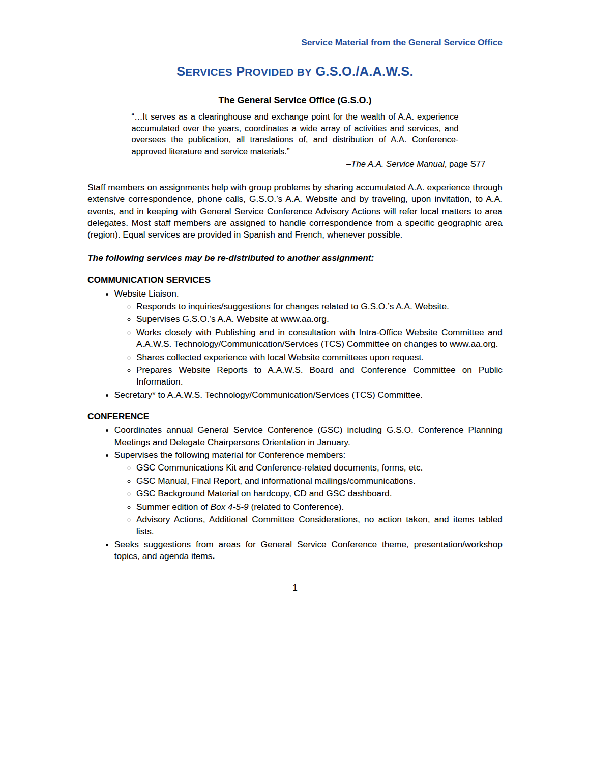Service Material from the General Service Office
SERVICES PROVIDED BY G.S.O./A.A.W.S.
The General Service Office (G.S.O.)
“…It serves as a clearinghouse and exchange point for the wealth of A.A. experience accumulated over the years, coordinates a wide array of activities and services, and oversees the publication, all translations of, and distribution of A.A. Conference-approved literature and service materials.”
–The A.A. Service Manual, page S77
Staff members on assignments help with group problems by sharing accumulated A.A. experience through extensive correspondence, phone calls, G.S.O.’s A.A. Website and by traveling, upon invitation, to A.A. events, and in keeping with General Service Conference Advisory Actions will refer local matters to area delegates. Most staff members are assigned to handle correspondence from a specific geographic area (region). Equal services are provided in Spanish and French, whenever possible.
The following services may be re-distributed to another assignment:
Communication Services
Website Liaison.
Responds to inquiries/suggestions for changes related to G.S.O.’s A.A. Website.
Supervises G.S.O.’s A.A. Website at www.aa.org.
Works closely with Publishing and in consultation with Intra-Office Website Committee and A.A.W.S. Technology/Communication/Services (TCS) Committee on changes to www.aa.org.
Shares collected experience with local Website committees upon request.
Prepares Website Reports to A.A.W.S. Board and Conference Committee on Public Information.
Secretary* to A.A.W.S. Technology/Communication/Services (TCS) Committee.
Conference
Coordinates annual General Service Conference (GSC) including G.S.O. Conference Planning Meetings and Delegate Chairpersons Orientation in January.
Supervises the following material for Conference members:
GSC Communications Kit and Conference-related documents, forms, etc.
GSC Manual, Final Report, and informational mailings/communications.
GSC Background Material on hardcopy, CD and GSC dashboard.
Summer edition of Box 4-5-9 (related to Conference).
Advisory Actions, Additional Committee Considerations, no action taken, and items tabled lists.
Seeks suggestions from areas for General Service Conference theme, presentation/workshop topics, and agenda items.
1